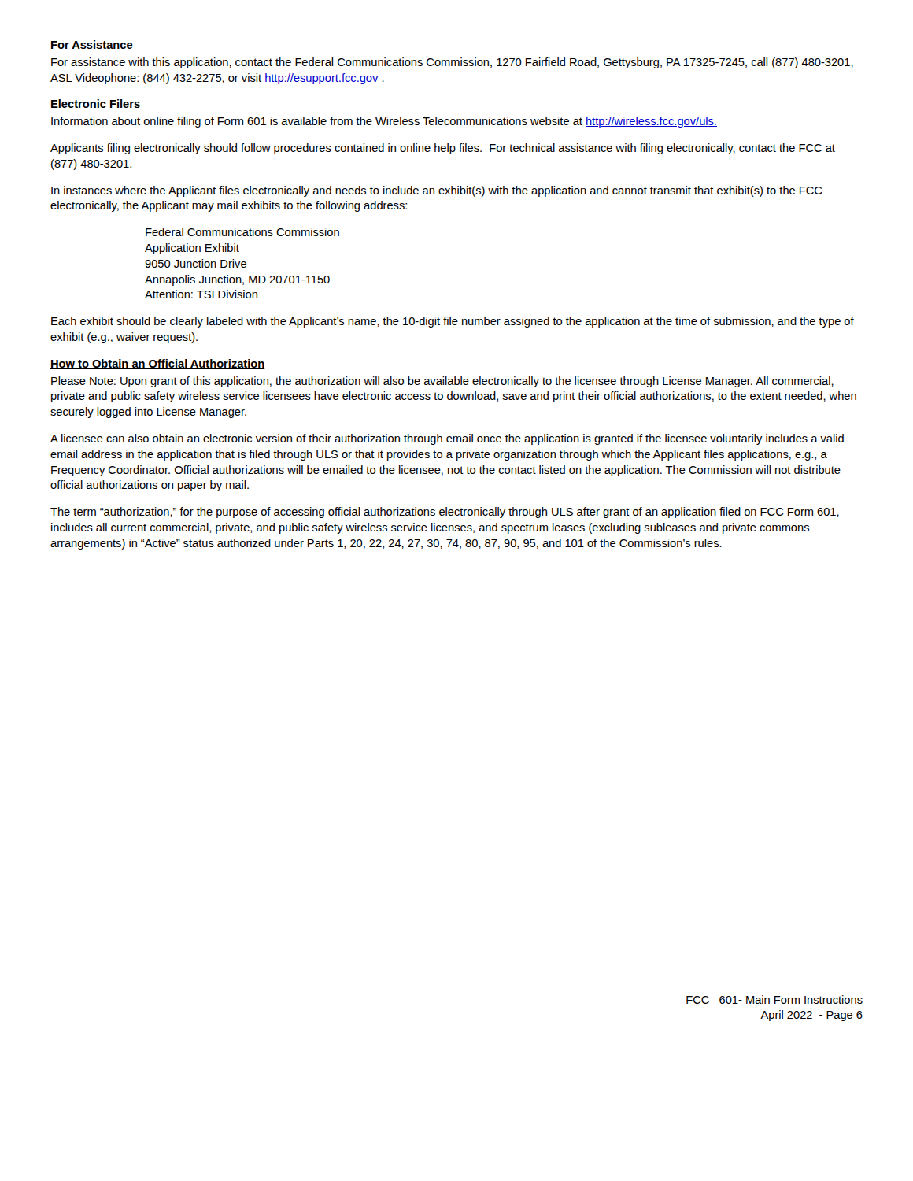For Assistance
For assistance with this application, contact the Federal Communications Commission, 1270 Fairfield Road, Gettysburg, PA 17325-7245, call (877) 480-3201, ASL Videophone: (844) 432-2275, or visit http://esupport.fcc.gov .
Electronic Filers
Information about online filing of Form 601 is available from the Wireless Telecommunications website at http://wireless.fcc.gov/uls.
Applicants filing electronically should follow procedures contained in online help files. For technical assistance with filing electronically, contact the FCC at (877) 480-3201.
In instances where the Applicant files electronically and needs to include an exhibit(s) with the application and cannot transmit that exhibit(s) to the FCC electronically, the Applicant may mail exhibits to the following address:
Federal Communications Commission
Application Exhibit
9050 Junction Drive
Annapolis Junction, MD 20701-1150
Attention: TSI Division
Each exhibit should be clearly labeled with the Applicant’s name, the 10-digit file number assigned to the application at the time of submission, and the type of exhibit (e.g., waiver request).
How to Obtain an Official Authorization
Please Note: Upon grant of this application, the authorization will also be available electronically to the licensee through License Manager. All commercial, private and public safety wireless service licensees have electronic access to download, save and print their official authorizations, to the extent needed, when securely logged into License Manager.
A licensee can also obtain an electronic version of their authorization through email once the application is granted if the licensee voluntarily includes a valid email address in the application that is filed through ULS or that it provides to a private organization through which the Applicant files applications, e.g., a Frequency Coordinator. Official authorizations will be emailed to the licensee, not to the contact listed on the application. The Commission will not distribute official authorizations on paper by mail.
The term “authorization,” for the purpose of accessing official authorizations electronically through ULS after grant of an application filed on FCC Form 601, includes all current commercial, private, and public safety wireless service licenses, and spectrum leases (excluding subleases and private commons arrangements) in “Active” status authorized under Parts 1, 20, 22, 24, 27, 30, 74, 80, 87, 90, 95, and 101 of the Commission’s rules.
FCC 601- Main Form Instructions
April 2022 - Page 6